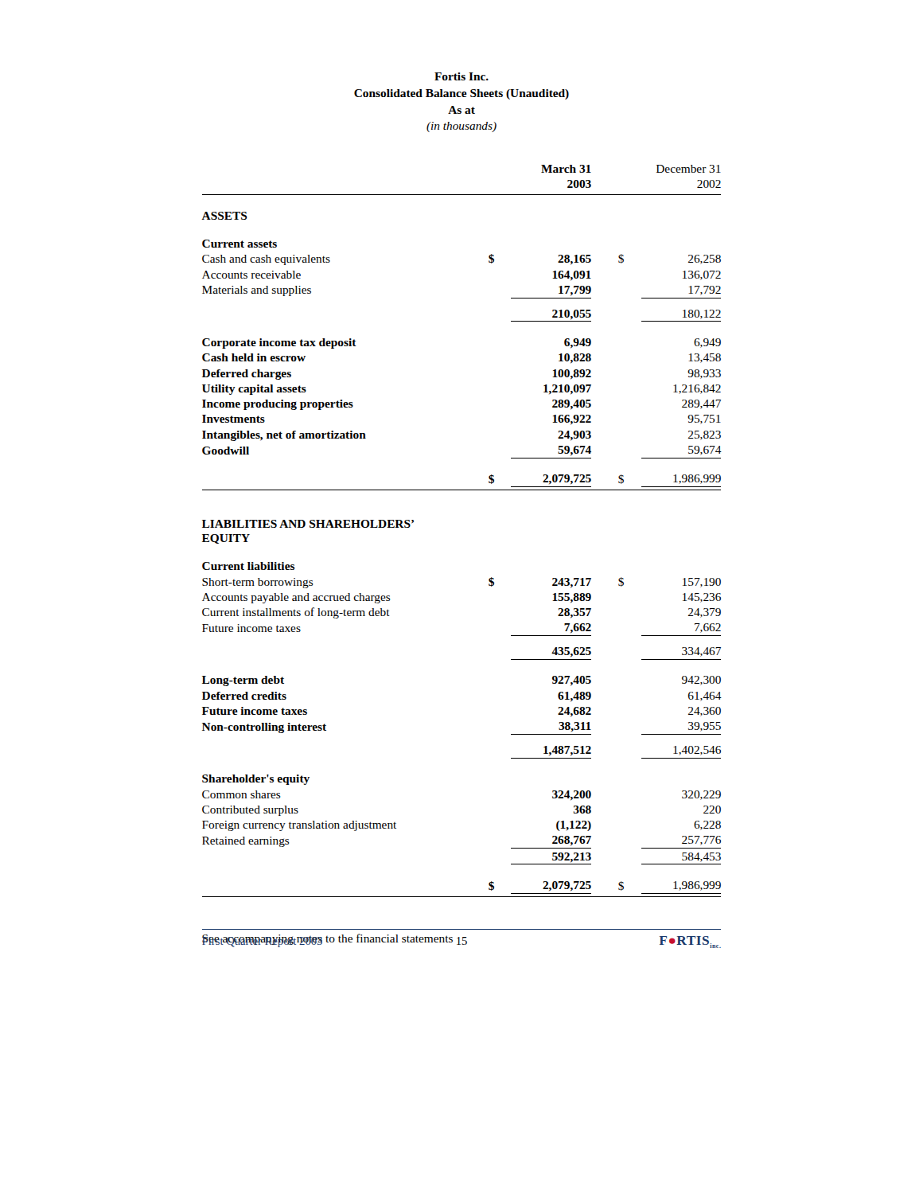Fortis Inc.
Consolidated Balance Sheets (Unaudited)
As at
(in thousands)
| | | March 31 2003 | | December 31 2002 |
| ASSETS | | | | | | |
| Current assets | | | | | | |
| Cash and cash equivalents | | $ | 28,165 | | $ | 26,258 |
| Accounts receivable | | | 164,091 | | | 136,072 |
| Materials and supplies | | | 17,799 | | | 17,792 |
| | | | 210,055 | | | 180,122 |
| Corporate income tax deposit | | | 6,949 | | | 6,949 |
| Cash held in escrow | | | 10,828 | | | 13,458 |
| Deferred charges | | | 100,892 | | | 98,933 |
| Utility capital assets | | | 1,210,097 | | | 1,216,842 |
| Income producing properties | | | 289,405 | | | 289,447 |
| Investments | | | 166,922 | | | 95,751 |
| Intangibles, net of amortization | | | 24,903 | | | 25,823 |
| Goodwill | | | 59,674 | | | 59,674 |
| | | $ | 2,079,725 | | $ | 1,986,999 |
| LIABILITIES AND SHAREHOLDERS’ EQUITY | | | | | | |
| Current liabilities | | | | | | |
| Short-term borrowings | | $ | 243,717 | | $ | 157,190 |
| Accounts payable and accrued charges | | | 155,889 | | | 145,236 |
| Current installments of long-term debt | | | 28,357 | | | 24,379 |
| Future income taxes | | | 7,662 | | | 7,662 |
| | | | 435,625 | | | 334,467 |
| Long-term debt | | | 927,405 | | | 942,300 |
| Deferred credits | | | 61,489 | | | 61,464 |
| Future income taxes | | | 24,682 | | | 24,360 |
| Non-controlling interest | | | 38,311 | | | 39,955 |
| | | | 1,487,512 | | | 1,402,546 |
| Shareholder's equity | | | | | | |
| Common shares | | | 324,200 | | | 320,229 |
| Contributed surplus | | | 368 | | | 220 |
| Foreign currency translation adjustment | | | (1,122) | | | 6,228 |
| Retained earnings | | | 268,767 | | | 257,776 |
| | | | 592,213 | | | 584,453 |
| | | $ | 2,079,725 | | $ | 1,986,999 |
See accompanying notes to the financial statements
First Quarter Report 2003
15
F●RTISinc.